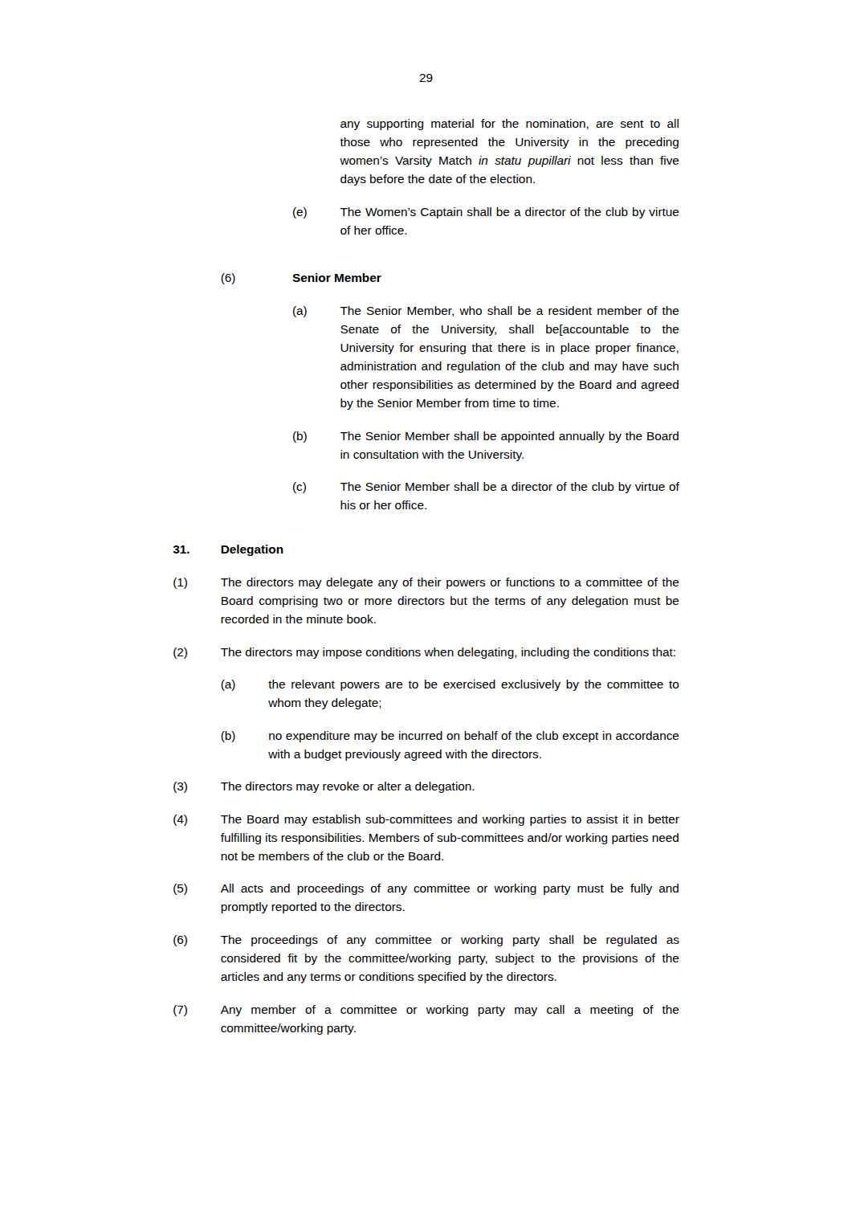29
any supporting material for the nomination, are sent to all those who represented the University in the preceding women’s Varsity Match in statu pupillari not less than five days before the date of the election.
(e)
The Women’s Captain shall be a director of the club by virtue of her office.
(6)
Senior Member
(a)
The Senior Member, who shall be a resident member of the Senate of the University, shall be[accountable to the University for ensuring that there is in place proper finance, administration and regulation of the club and may have such other responsibilities as determined by the Board and agreed by the Senior Member from time to time.
(b)
The Senior Member shall be appointed annually by the Board in consultation with the University.
(c)
The Senior Member shall be a director of the club by virtue of his or her office.
31.
Delegation
(1)
The directors may delegate any of their powers or functions to a committee of the Board comprising two or more directors but the terms of any delegation must be recorded in the minute book.
(2)
The directors may impose conditions when delegating, including the conditions that:
(a)
the relevant powers are to be exercised exclusively by the committee to whom they delegate;
(b)
no expenditure may be incurred on behalf of the club except in accordance with a budget previously agreed with the directors.
(3)
The directors may revoke or alter a delegation.
(4)
The Board may establish sub-committees and working parties to assist it in better fulfilling its responsibilities. Members of sub-committees and/or working parties need not be members of the club or the Board.
(5)
All acts and proceedings of any committee or working party must be fully and promptly reported to the directors.
(6)
The proceedings of any committee or working party shall be regulated as considered fit by the committee/working party, subject to the provisions of the articles and any terms or conditions specified by the directors.
(7)
Any member of a committee or working party may call a meeting of the committee/working party.